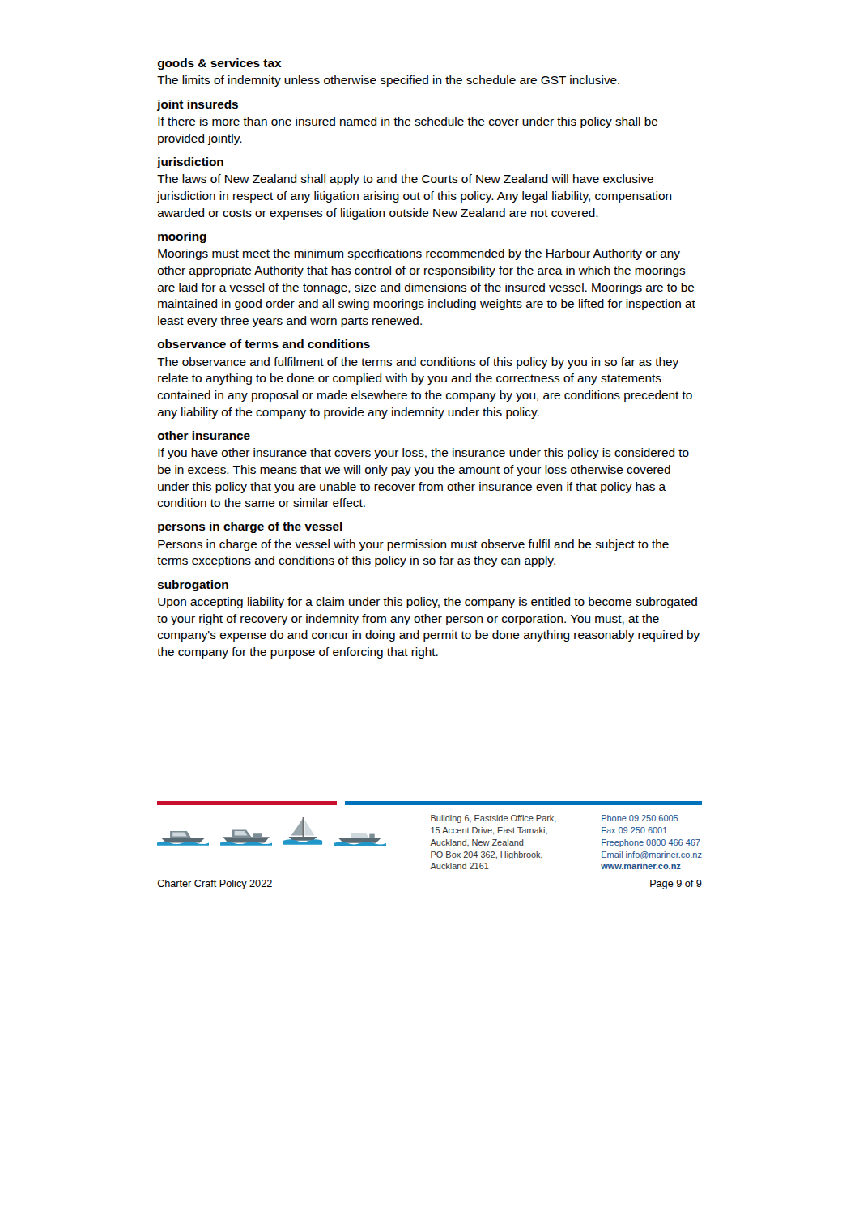goods & services tax
The limits of indemnity unless otherwise specified in the schedule are GST inclusive.
joint insureds
If there is more than one insured named in the schedule the cover under this policy shall be provided jointly.
jurisdiction
The laws of New Zealand shall apply to and the Courts of New Zealand will have exclusive jurisdiction in respect of any litigation arising out of this policy. Any legal liability, compensation awarded or costs or expenses of litigation outside New Zealand are not covered.
mooring
Moorings must meet the minimum specifications recommended by the Harbour Authority or any other appropriate Authority that has control of or responsibility for the area in which the moorings are laid for a vessel of the tonnage, size and dimensions of the insured vessel. Moorings are to be maintained in good order and all swing moorings including weights are to be lifted for inspection at least every three years and worn parts renewed.
observance of terms and conditions
The observance and fulfilment of the terms and conditions of this policy by you in so far as they relate to anything to be done or complied with by you and the correctness of any statements contained in any proposal or made elsewhere to the company by you, are conditions precedent to any liability of the company to provide any indemnity under this policy.
other insurance
If you have other insurance that covers your loss, the insurance under this policy is considered to be in excess. This means that we will only pay you the amount of your loss otherwise covered under this policy that you are unable to recover from other insurance even if that policy has a condition to the same or similar effect.
persons in charge of the vessel
Persons in charge of the vessel with your permission must observe fulfil and be subject to the terms exceptions and conditions of this policy in so far as they can apply.
subrogation
Upon accepting liability for a claim under this policy, the company is entitled to become subrogated to your right of recovery or indemnity from any other person or corporation. You must, at the company's expense do and concur in doing and permit to be done anything reasonably required by the company for the purpose of enforcing that right.
Building 6, Eastside Office Park,
15 Accent Drive, East Tamaki,
Auckland, New Zealand
PO Box 204 362, Highbrook,
Auckland 2161
Phone 09 250 6005
Fax 09 250 6001
Freephone 0800 466 467
Email info@mariner.co.nz
www.mariner.co.nz
Charter Craft Policy 2022 Page 9 of 9